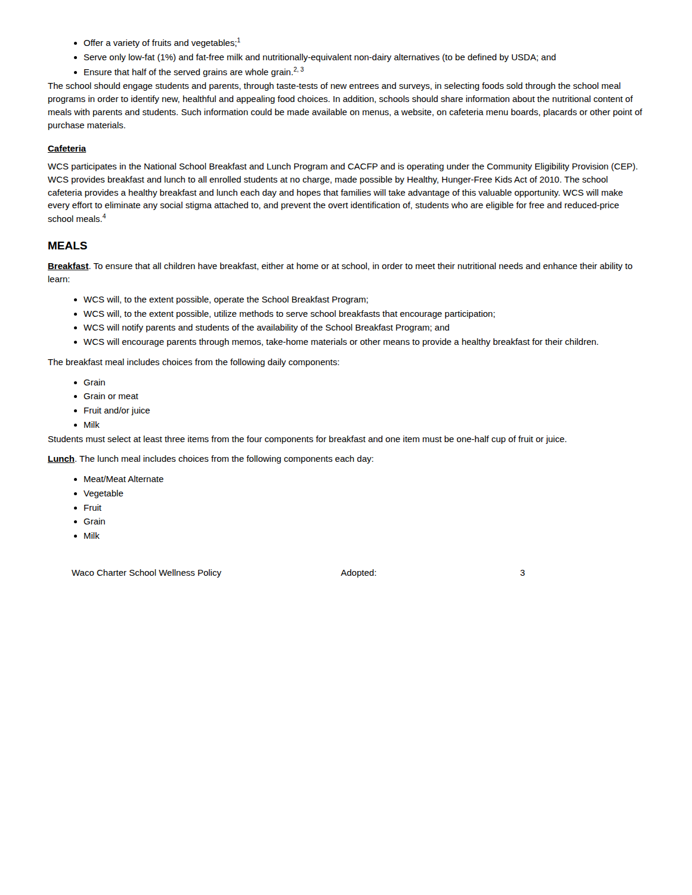Offer a variety of fruits and vegetables;1
Serve only low-fat (1%) and fat-free milk and nutritionally-equivalent non-dairy alternatives (to be defined by USDA; and
Ensure that half of the served grains are whole grain.2, 3
The school should engage students and parents, through taste-tests of new entrees and surveys, in selecting foods sold through the school meal programs in order to identify new, healthful and appealing food choices. In addition, schools should share information about the nutritional content of meals with parents and students. Such information could be made available on menus, a website, on cafeteria menu boards, placards or other point of purchase materials.
Cafeteria
WCS participates in the National School Breakfast and Lunch Program and CACFP and is operating under the Community Eligibility Provision (CEP). WCS provides breakfast and lunch to all enrolled students at no charge, made possible by Healthy, Hunger-Free Kids Act of 2010. The school cafeteria provides a healthy breakfast and lunch each day and hopes that families will take advantage of this valuable opportunity. WCS will make every effort to eliminate any social stigma attached to, and prevent the overt identification of, students who are eligible for free and reduced-price school meals.4
MEALS
Breakfast. To ensure that all children have breakfast, either at home or at school, in order to meet their nutritional needs and enhance their ability to learn:
WCS will, to the extent possible, operate the School Breakfast Program;
WCS will, to the extent possible, utilize methods to serve school breakfasts that encourage participation;
WCS will notify parents and students of the availability of the School Breakfast Program; and
WCS will encourage parents through memos, take-home materials or other means to provide a healthy breakfast for their children.
The breakfast meal includes choices from the following daily components:
Grain
Grain or meat
Fruit and/or juice
Milk
Students must select at least three items from the four components for breakfast and one item must be one-half cup of fruit or juice.
Lunch. The lunch meal includes choices from the following components each day:
Meat/Meat Alternate
Vegetable
Fruit
Grain
Milk
Waco Charter School Wellness Policy Adopted: 3